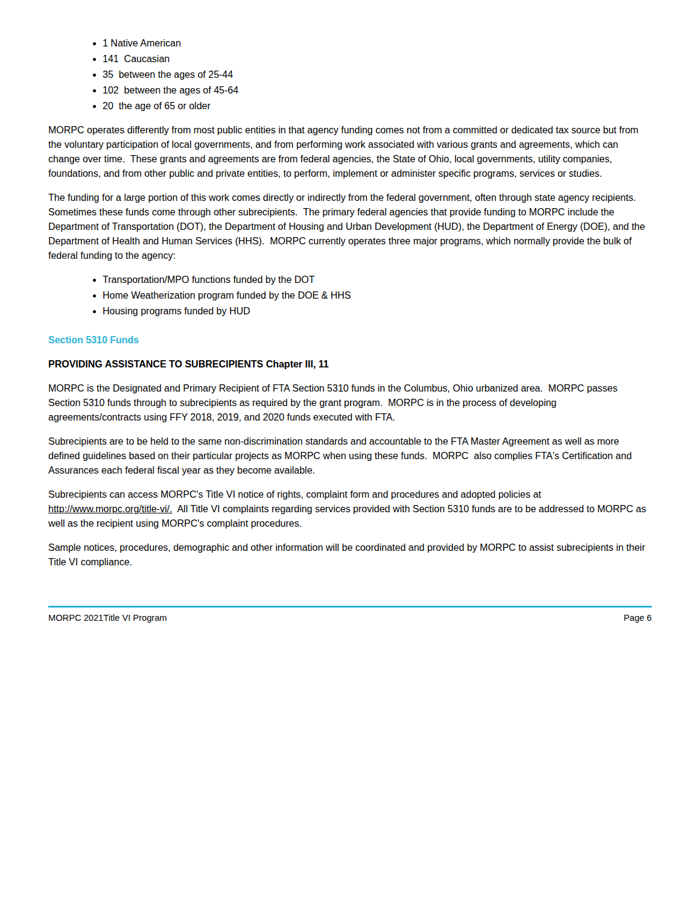1 Native American
141 Caucasian
35 between the ages of 25-44
102 between the ages of 45-64
20 the age of 65 or older
MORPC operates differently from most public entities in that agency funding comes not from a committed or dedicated tax source but from the voluntary participation of local governments, and from performing work associated with various grants and agreements, which can change over time. These grants and agreements are from federal agencies, the State of Ohio, local governments, utility companies, foundations, and from other public and private entities, to perform, implement or administer specific programs, services or studies.
The funding for a large portion of this work comes directly or indirectly from the federal government, often through state agency recipients. Sometimes these funds come through other subrecipients. The primary federal agencies that provide funding to MORPC include the Department of Transportation (DOT), the Department of Housing and Urban Development (HUD), the Department of Energy (DOE), and the Department of Health and Human Services (HHS). MORPC currently operates three major programs, which normally provide the bulk of federal funding to the agency:
Transportation/MPO functions funded by the DOT
Home Weatherization program funded by the DOE & HHS
Housing programs funded by HUD
Section 5310 Funds
PROVIDING ASSISTANCE TO SUBRECIPIENTS Chapter III, 11
MORPC is the Designated and Primary Recipient of FTA Section 5310 funds in the Columbus, Ohio urbanized area. MORPC passes Section 5310 funds through to subrecipients as required by the grant program. MORPC is in the process of developing agreements/contracts using FFY 2018, 2019, and 2020 funds executed with FTA.
Subrecipients are to be held to the same non-discrimination standards and accountable to the FTA Master Agreement as well as more defined guidelines based on their particular projects as MORPC when using these funds. MORPC also complies FTA's Certification and Assurances each federal fiscal year as they become available.
Subrecipients can access MORPC's Title VI notice of rights, complaint form and procedures and adopted policies at http://www.morpc.org/title-vi/. All Title VI complaints regarding services provided with Section 5310 funds are to be addressed to MORPC as well as the recipient using MORPC's complaint procedures.
Sample notices, procedures, demographic and other information will be coordinated and provided by MORPC to assist subrecipients in their Title VI compliance.
MORPC 2021Title VI Program
Page 6